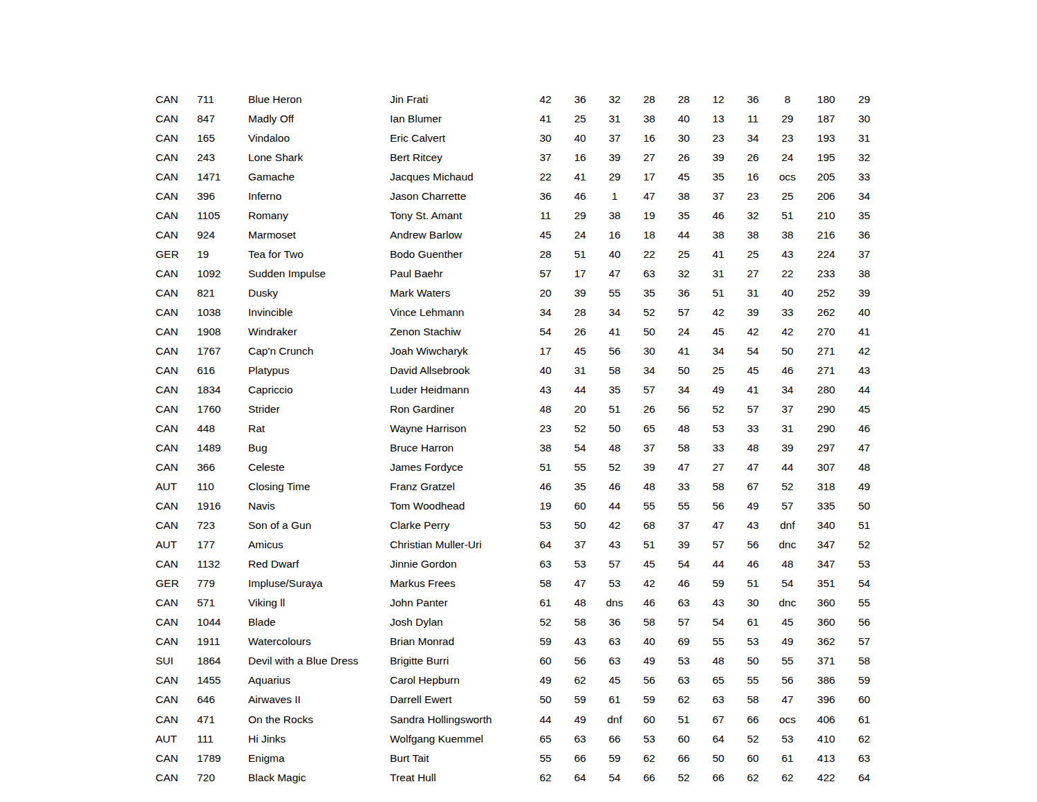| CAN | 711 | Blue Heron | Jin Frati | 42 | 36 | 32 | 28 | 28 | 12 | 36 | 8 | 180 | 29 |
| CAN | 847 | Madly Off | Ian Blumer | 41 | 25 | 31 | 38 | 40 | 13 | 11 | 29 | 187 | 30 |
| CAN | 165 | Vindaloo | Eric Calvert | 30 | 40 | 37 | 16 | 30 | 23 | 34 | 23 | 193 | 31 |
| CAN | 243 | Lone Shark | Bert Ritcey | 37 | 16 | 39 | 27 | 26 | 39 | 26 | 24 | 195 | 32 |
| CAN | 1471 | Gamache | Jacques Michaud | 22 | 41 | 29 | 17 | 45 | 35 | 16 | ocs | 205 | 33 |
| CAN | 396 | Inferno | Jason Charrette | 36 | 46 | 1 | 47 | 38 | 37 | 23 | 25 | 206 | 34 |
| CAN | 1105 | Romany | Tony St. Amant | 11 | 29 | 38 | 19 | 35 | 46 | 32 | 51 | 210 | 35 |
| CAN | 924 | Marmoset | Andrew Barlow | 45 | 24 | 16 | 18 | 44 | 38 | 38 | 38 | 216 | 36 |
| GER | 19 | Tea for Two | Bodo Guenther | 28 | 51 | 40 | 22 | 25 | 41 | 25 | 43 | 224 | 37 |
| CAN | 1092 | Sudden Impulse | Paul Baehr | 57 | 17 | 47 | 63 | 32 | 31 | 27 | 22 | 233 | 38 |
| CAN | 821 | Dusky | Mark Waters | 20 | 39 | 55 | 35 | 36 | 51 | 31 | 40 | 252 | 39 |
| CAN | 1038 | Invincible | Vince Lehmann | 34 | 28 | 34 | 52 | 57 | 42 | 39 | 33 | 262 | 40 |
| CAN | 1908 | Windraker | Zenon Stachiw | 54 | 26 | 41 | 50 | 24 | 45 | 42 | 42 | 270 | 41 |
| CAN | 1767 | Cap'n Crunch | Joah Wiwcharyk | 17 | 45 | 56 | 30 | 41 | 34 | 54 | 50 | 271 | 42 |
| CAN | 616 | Platypus | David Allsebrook | 40 | 31 | 58 | 34 | 50 | 25 | 45 | 46 | 271 | 43 |
| CAN | 1834 | Capriccio | Luder Heidmann | 43 | 44 | 35 | 57 | 34 | 49 | 41 | 34 | 280 | 44 |
| CAN | 1760 | Strider | Ron Gardiner | 48 | 20 | 51 | 26 | 56 | 52 | 57 | 37 | 290 | 45 |
| CAN | 448 | Rat | Wayne Harrison | 23 | 52 | 50 | 65 | 48 | 53 | 33 | 31 | 290 | 46 |
| CAN | 1489 | Bug | Bruce Harron | 38 | 54 | 48 | 37 | 58 | 33 | 48 | 39 | 297 | 47 |
| CAN | 366 | Celeste | James Fordyce | 51 | 55 | 52 | 39 | 47 | 27 | 47 | 44 | 307 | 48 |
| AUT | 110 | Closing Time | Franz Gratzel | 46 | 35 | 46 | 48 | 33 | 58 | 67 | 52 | 318 | 49 |
| CAN | 1916 | Navis | Tom Woodhead | 19 | 60 | 44 | 55 | 55 | 56 | 49 | 57 | 335 | 50 |
| CAN | 723 | Son of a Gun | Clarke Perry | 53 | 50 | 42 | 68 | 37 | 47 | 43 | dnf | 340 | 51 |
| AUT | 177 | Amicus | Christian Muller-Uri | 64 | 37 | 43 | 51 | 39 | 57 | 56 | dnc | 347 | 52 |
| CAN | 1132 | Red Dwarf | Jinnie Gordon | 63 | 53 | 57 | 45 | 54 | 44 | 46 | 48 | 347 | 53 |
| GER | 779 | Impluse/Suraya | Markus Frees | 58 | 47 | 53 | 42 | 46 | 59 | 51 | 54 | 351 | 54 |
| CAN | 571 | Viking ll | John Panter | 61 | 48 | dns | 46 | 63 | 43 | 30 | dnc | 360 | 55 |
| CAN | 1044 | Blade | Josh Dylan | 52 | 58 | 36 | 58 | 57 | 54 | 61 | 45 | 360 | 56 |
| CAN | 1911 | Watercolours | Brian Monrad | 59 | 43 | 63 | 40 | 69 | 55 | 53 | 49 | 362 | 57 |
| SUI | 1864 | Devil with a Blue Dress | Brigitte Burri | 60 | 56 | 63 | 49 | 53 | 48 | 50 | 55 | 371 | 58 |
| CAN | 1455 | Aquarius | Carol Hepburn | 49 | 62 | 45 | 56 | 63 | 65 | 55 | 56 | 386 | 59 |
| CAN | 646 | Airwaves II | Darrell Ewert | 50 | 59 | 61 | 59 | 62 | 63 | 58 | 47 | 396 | 60 |
| CAN | 471 | On the Rocks | Sandra Hollingsworth | 44 | 49 | dnf | 60 | 51 | 67 | 66 | ocs | 406 | 61 |
| AUT | 111 | Hi Jinks | Wolfgang Kuemmel | 65 | 63 | 66 | 53 | 60 | 64 | 52 | 53 | 410 | 62 |
| CAN | 1789 | Enigma | Burt Tait | 55 | 66 | 59 | 62 | 66 | 50 | 60 | 61 | 413 | 63 |
| CAN | 720 | Black Magic | Treat Hull | 62 | 64 | 54 | 66 | 52 | 66 | 62 | 62 | 422 | 64 |